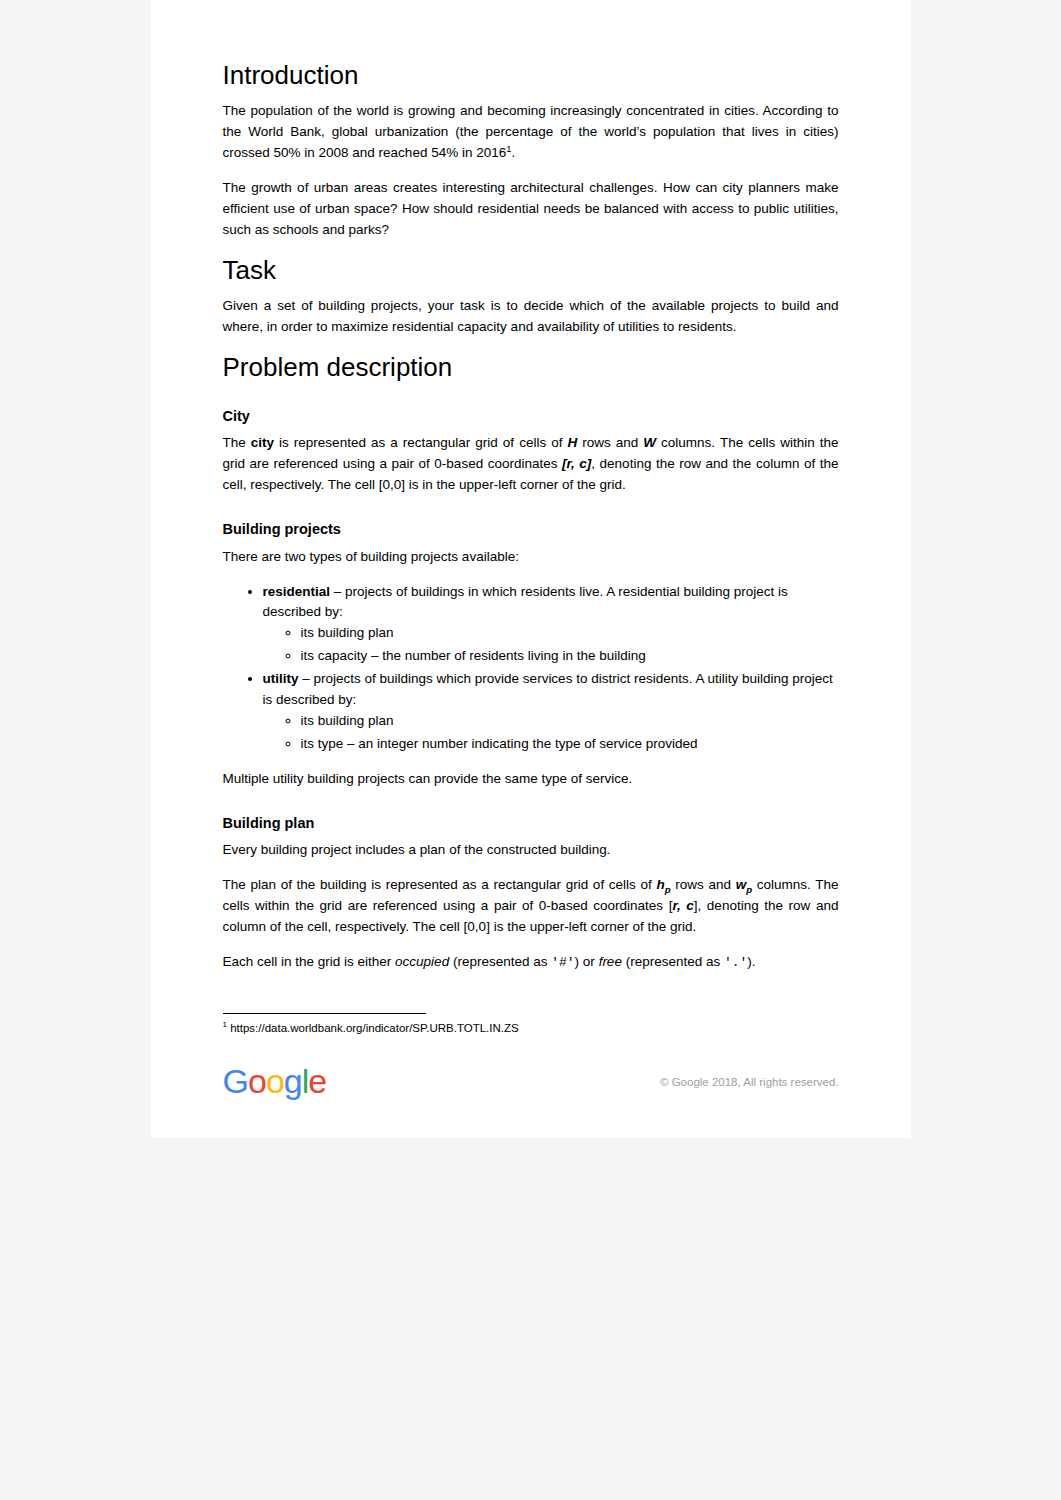Introduction
The population of the world is growing and becoming increasingly concentrated in cities. According to the World Bank, global urbanization (the percentage of the world’s population that lives in cities) crossed 50% in 2008 and reached 54% in 20161.
The growth of urban areas creates interesting architectural challenges. How can city planners make efficient use of urban space? How should residential needs be balanced with access to public utilities, such as schools and parks?
Task
Given a set of building projects, your task is to decide which of the available projects to build and where, in order to maximize residential capacity and availability of utilities to residents.
Problem description
City
The city is represented as a rectangular grid of cells of H rows and W columns. The cells within the grid are referenced using a pair of 0-based coordinates [r, c], denoting the row and the column of the cell, respectively. The cell [0,0] is in the upper-left corner of the grid.
Building projects
There are two types of building projects available:
residential – projects of buildings in which residents live. A residential building project is described by:
its building plan
its capacity – the number of residents living in the building
utility – projects of buildings which provide services to district residents. A utility building project is described by:
its building plan
its type – an integer number indicating the type of service provided
Multiple utility building projects can provide the same type of service.
Building plan
Every building project includes a plan of the constructed building.
The plan of the building is represented as a rectangular grid of cells of hp rows and wp columns. The cells within the grid are referenced using a pair of 0-based coordinates [r, c], denoting the row and column of the cell, respectively. The cell [0,0] is the upper-left corner of the grid.
Each cell in the grid is either occupied (represented as '#') or free (represented as '.').
1 https://data.worldbank.org/indicator/SP.URB.TOTL.IN.ZS
Google
© Google 2018, All rights reserved.